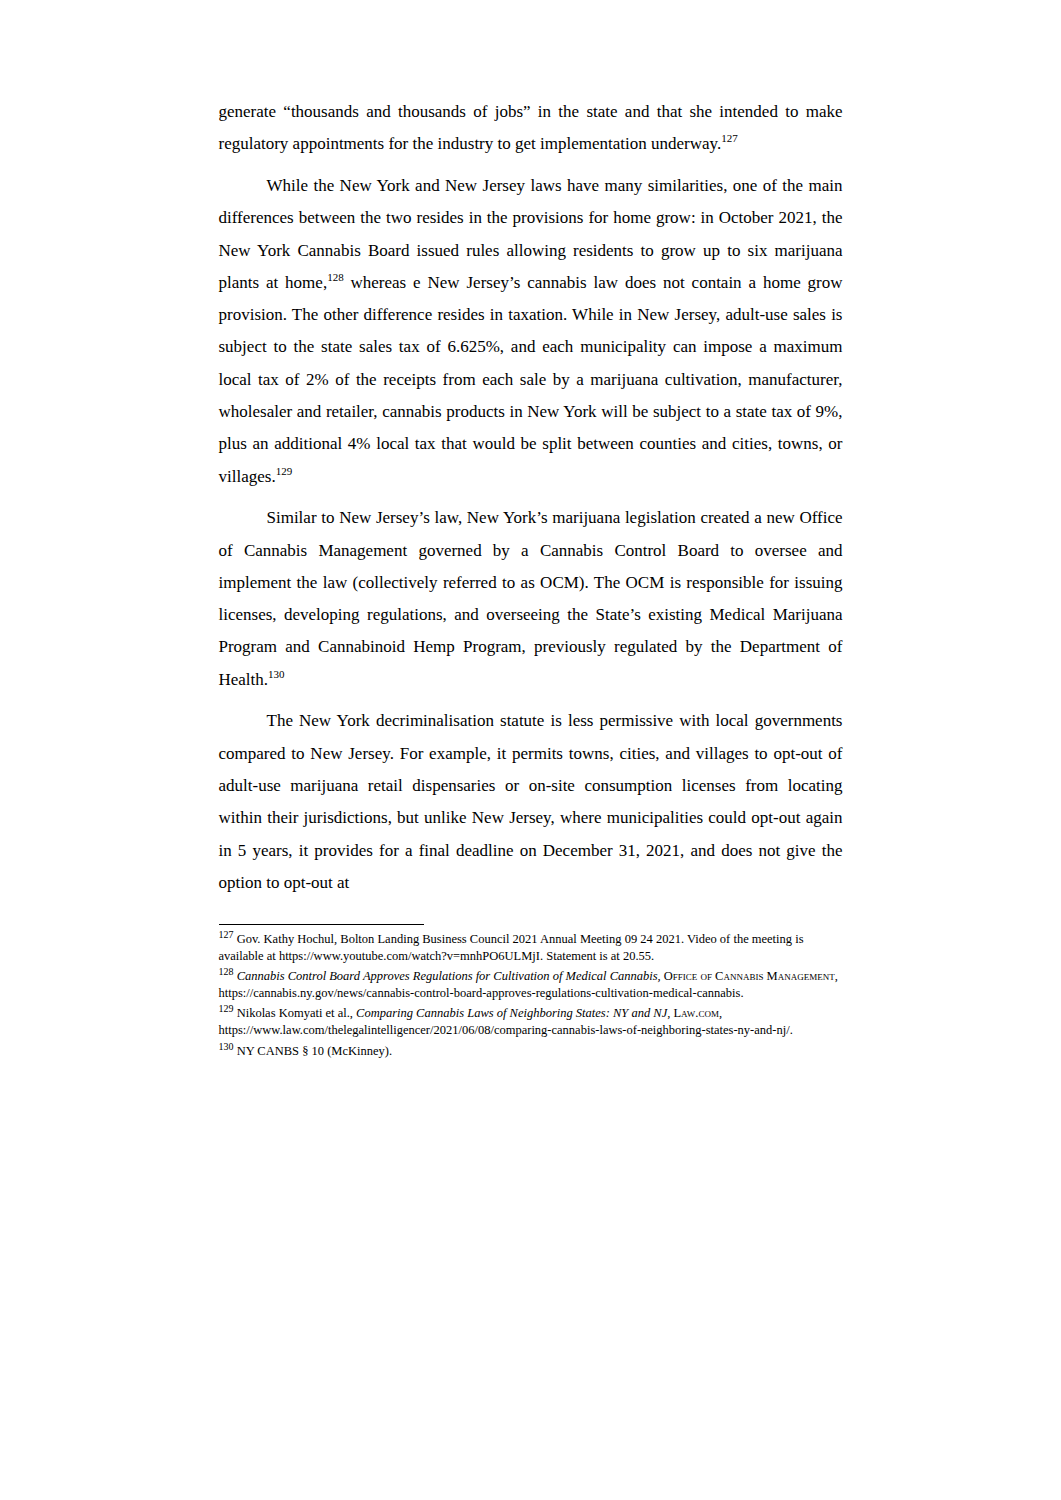generate “thousands and thousands of jobs” in the state and that she intended to make regulatory appointments for the industry to get implementation underway.127
While the New York and New Jersey laws have many similarities, one of the main differences between the two resides in the provisions for home grow: in October 2021, the New York Cannabis Board issued rules allowing residents to grow up to six marijuana plants at home,128 whereas e New Jersey’s cannabis law does not contain a home grow provision. The other difference resides in taxation. While in New Jersey, adult-use sales is subject to the state sales tax of 6.625%, and each municipality can impose a maximum local tax of 2% of the receipts from each sale by a marijuana cultivation, manufacturer, wholesaler and retailer, cannabis products in New York will be subject to a state tax of 9%, plus an additional 4% local tax that would be split between counties and cities, towns, or villages.129
Similar to New Jersey’s law, New York’s marijuana legislation created a new Office of Cannabis Management governed by a Cannabis Control Board to oversee and implement the law (collectively referred to as OCM). The OCM is responsible for issuing licenses, developing regulations, and overseeing the State’s existing Medical Marijuana Program and Cannabinoid Hemp Program, previously regulated by the Department of Health.130
The New York decriminalisation statute is less permissive with local governments compared to New Jersey. For example, it permits towns, cities, and villages to opt-out of adult-use marijuana retail dispensaries or on-site consumption licenses from locating within their jurisdictions, but unlike New Jersey, where municipalities could opt-out again in 5 years, it provides for a final deadline on December 31, 2021, and does not give the option to opt-out at
127 Gov. Kathy Hochul, Bolton Landing Business Council 2021 Annual Meeting 09 24 2021. Video of the meeting is available at https://www.youtube.com/watch?v=mnhPO6ULMjI. Statement is at 20.55.
128 Cannabis Control Board Approves Regulations for Cultivation of Medical Cannabis, Office of Cannabis Management, https://cannabis.ny.gov/news/cannabis-control-board-approves-regulations-cultivation-medical-cannabis.
129 Nikolas Komyati et al., Comparing Cannabis Laws of Neighboring States: NY and NJ, Law.com, https://www.law.com/thelegalintelligencer/2021/06/08/comparing-cannabis-laws-of-neighboring-states-ny-and-nj/.
130 NY CANBS § 10 (McKinney).